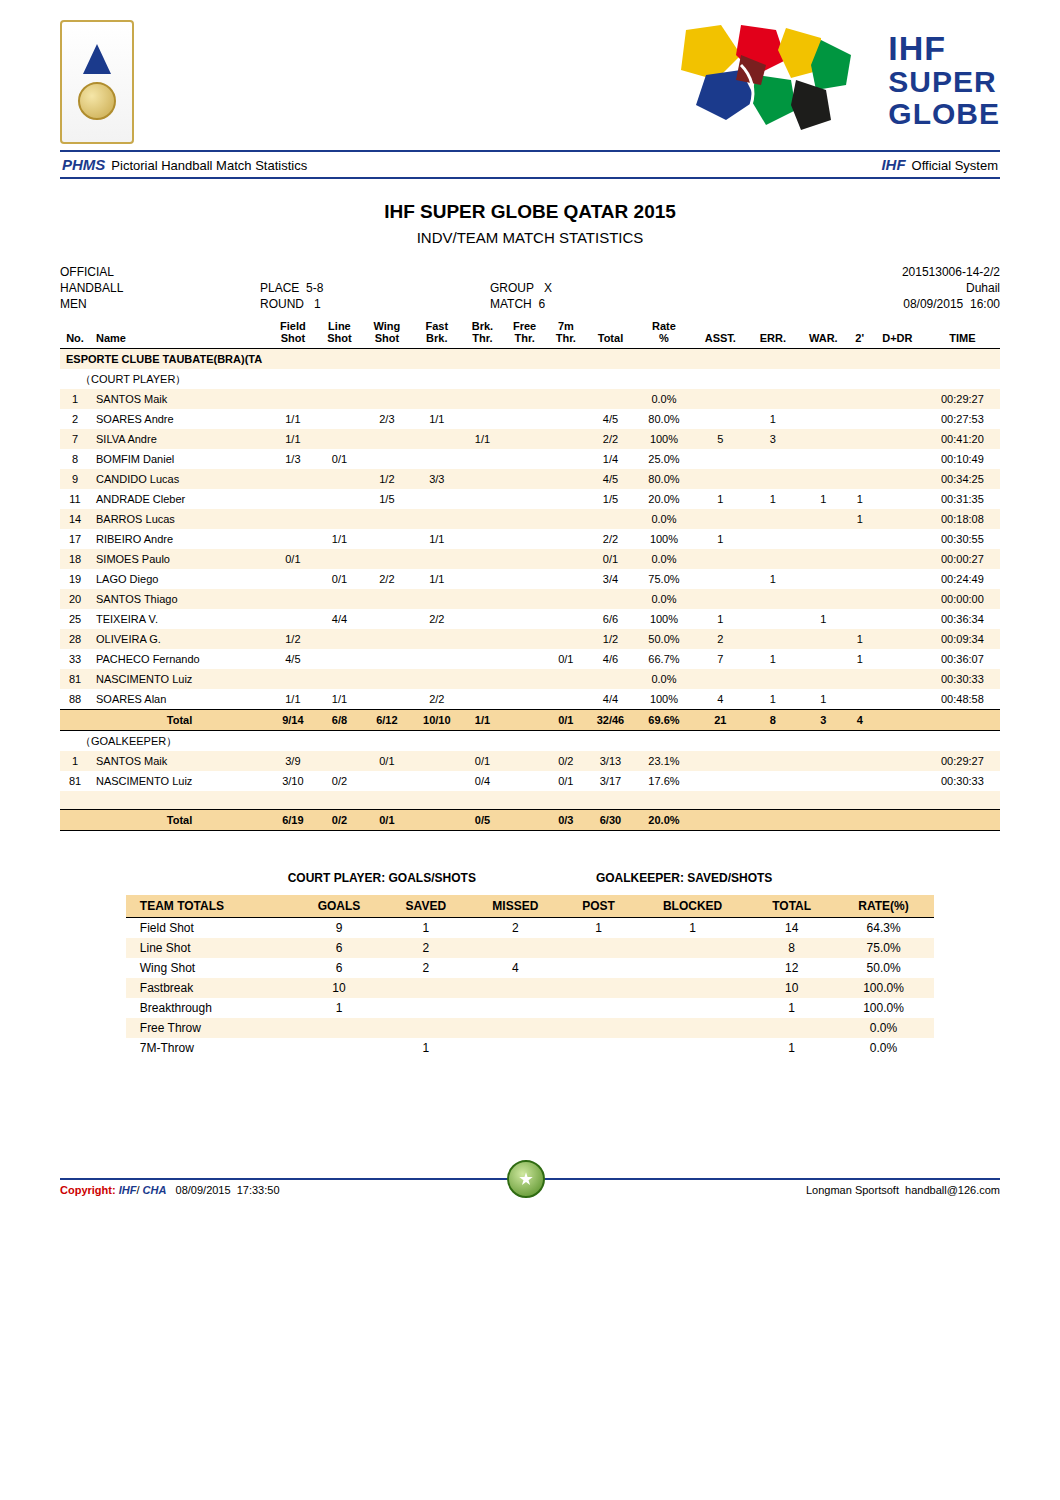IHF
SUPER
GLOBE
PHMSPictorial Handball Match Statistics
IHFOfficial System
IHF SUPER GLOBE QATAR 2015
INDV/TEAM MATCH STATISTICS
OFFICIAL
201513006-14-2/2
HANDBALL
PLACE 5-8
GROUP X
Duhail
MEN
ROUND 1
MATCH 6
08/09/2015 16:00
| No. | Name | Field Shot | Line Shot | Wing Shot | Fast Brk. | Brk. Thr. | Free Thr. | 7m Thr. | Total | Rate % | ASST. | ERR. | WAR. | 2' | D+DR | TIME |
| --- | --- | --- | --- | --- | --- | --- | --- | --- | --- | --- | --- | --- | --- | --- | --- | --- |
| ESPORTE CLUBE TAUBATE(BRA)(TA |
| （COURT PLAYER） |
| 1 | SANTOS Maik | | | | | | | | | 0.0% | | | | | | 00:29:27 |
| 2 | SOARES Andre | 1/1 | | 2/3 | 1/1 | | | | 4/5 | 80.0% | | 1 | | | | 00:27:53 |
| 7 | SILVA Andre | 1/1 | | | | 1/1 | | | 2/2 | 100% | 5 | 3 | | | | 00:41:20 |
| 8 | BOMFIM Daniel | 1/3 | 0/1 | | | | | | 1/4 | 25.0% | | | | | | 00:10:49 |
| 9 | CANDIDO Lucas | | | 1/2 | 3/3 | | | | 4/5 | 80.0% | | | | | | 00:34:25 |
| 11 | ANDRADE Cleber | | | 1/5 | | | | | 1/5 | 20.0% | 1 | 1 | 1 | 1 | | 00:31:35 |
| 14 | BARROS Lucas | | | | | | | | | 0.0% | | | | 1 | | 00:18:08 |
| 17 | RIBEIRO Andre | | 1/1 | | 1/1 | | | | 2/2 | 100% | 1 | | | | | 00:30:55 |
| 18 | SIMOES Paulo | 0/1 | | | | | | | 0/1 | 0.0% | | | | | | 00:00:27 |
| 19 | LAGO Diego | | 0/1 | 2/2 | 1/1 | | | | 3/4 | 75.0% | | 1 | | | | 00:24:49 |
| 20 | SANTOS Thiago | | | | | | | | | 0.0% | | | | | | 00:00:00 |
| 25 | TEIXEIRA V. | | 4/4 | | 2/2 | | | | 6/6 | 100% | 1 | | 1 | | | 00:36:34 |
| 28 | OLIVEIRA G. | 1/2 | | | | | | | 1/2 | 50.0% | 2 | | | 1 | | 00:09:34 |
| 33 | PACHECO Fernando | 4/5 | | | | | | 0/1 | 4/6 | 66.7% | 7 | 1 | | 1 | | 00:36:07 |
| 81 | NASCIMENTO Luiz | | | | | | | | | 0.0% | | | | | | 00:30:33 |
| 88 | SOARES Alan | 1/1 | 1/1 | | 2/2 | | | | 4/4 | 100% | 4 | 1 | 1 | | | 00:48:58 |
| | Total | 9/14 | 6/8 | 6/12 | 10/10 | 1/1 | | 0/1 | 32/46 | 69.6% | 21 | 8 | 3 | 4 | | |
| （GOALKEEPER） |
| 1 | SANTOS Maik | 3/9 | | 0/1 | | 0/1 | | 0/2 | 3/13 | 23.1% | | | | | | 00:29:27 |
| 81 | NASCIMENTO Luiz | 3/10 | 0/2 | | | 0/4 | | 0/1 | 3/17 | 17.6% | | | | | | 00:30:33 |
| | Total | 6/19 | 0/2 | 0/1 | | 0/5 | | 0/3 | 6/30 | 20.0% | | | | | | |
COURT PLAYER: GOALS/SHOTS
GOALKEEPER: SAVED/SHOTS
| TEAM TOTALS | GOALS | SAVED | MISSED | POST | BLOCKED | TOTAL | RATE(%) |
| --- | --- | --- | --- | --- | --- | --- | --- |
| Field Shot | 9 | 1 | 2 | 1 | 1 | 14 | 64.3% |
| Line Shot | 6 | 2 | | | | 8 | 75.0% |
| Wing Shot | 6 | 2 | 4 | | | 12 | 50.0% |
| Fastbreak | 10 | | | | | 10 | 100.0% |
| Breakthrough | 1 | | | | | 1 | 100.0% |
| Free Throw | | | | | | | 0.0% |
| 7M-Throw | | 1 | | | | 1 | 0.0% |
Copyright: IHF/ CHA 08/09/2015 17:33:50
Longman Sportsoft handball@126.com